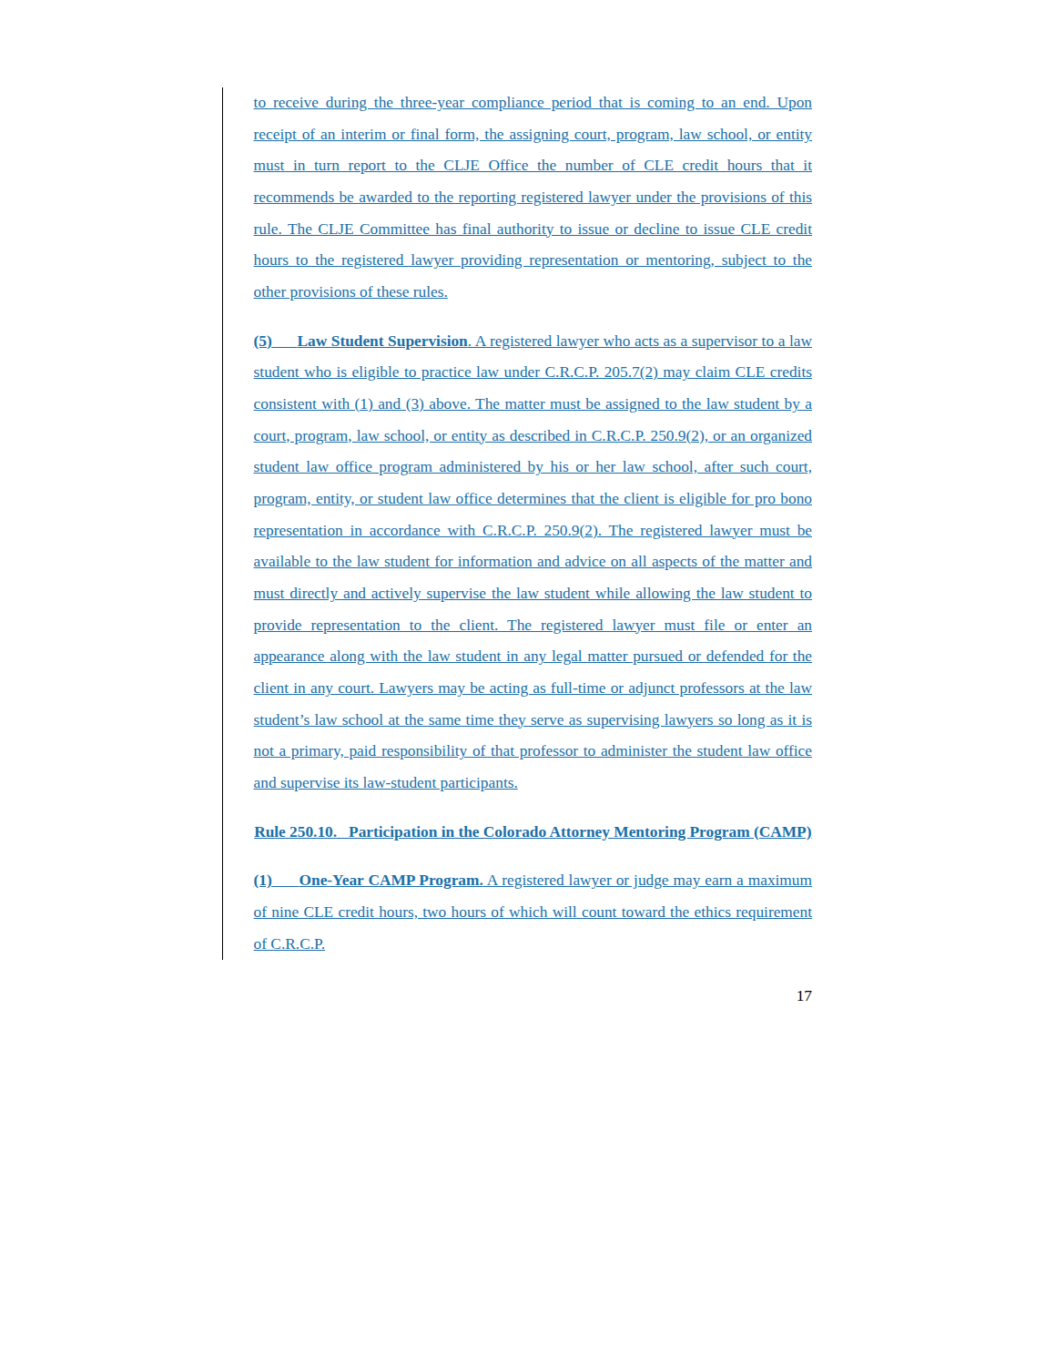to receive during the three-year compliance period that is coming to an end. Upon receipt of an interim or final form, the assigning court, program, law school, or entity must in turn report to the CLJE Office the number of CLE credit hours that it recommends be awarded to the reporting registered lawyer under the provisions of this rule. The CLJE Committee has final authority to issue or decline to issue CLE credit hours to the registered lawyer providing representation or mentoring, subject to the other provisions of these rules.
(5) Law Student Supervision. A registered lawyer who acts as a supervisor to a law student who is eligible to practice law under C.R.C.P. 205.7(2) may claim CLE credits consistent with (1) and (3) above. The matter must be assigned to the law student by a court, program, law school, or entity as described in C.R.C.P. 250.9(2), or an organized student law office program administered by his or her law school, after such court, program, entity, or student law office determines that the client is eligible for pro bono representation in accordance with C.R.C.P. 250.9(2). The registered lawyer must be available to the law student for information and advice on all aspects of the matter and must directly and actively supervise the law student while allowing the law student to provide representation to the client. The registered lawyer must file or enter an appearance along with the law student in any legal matter pursued or defended for the client in any court. Lawyers may be acting as full-time or adjunct professors at the law student’s law school at the same time they serve as supervising lawyers so long as it is not a primary, paid responsibility of that professor to administer the student law office and supervise its law-student participants.
Rule 250.10. Participation in the Colorado Attorney Mentoring Program (CAMP)
(1) One-Year CAMP Program. A registered lawyer or judge may earn a maximum of nine CLE credit hours, two hours of which will count toward the ethics requirement of C.R.C.P.
17